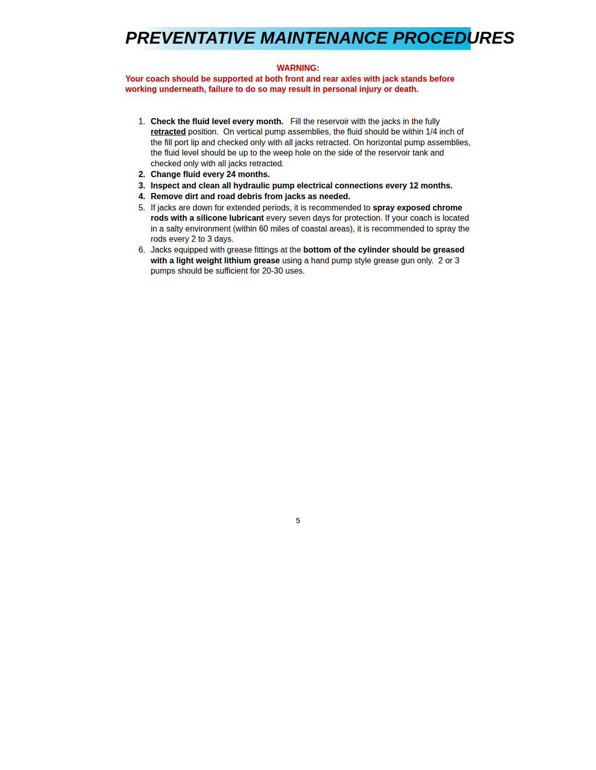PREVENTATIVE MAINTENANCE PROCEDURES
WARNING:
Your coach should be supported at both front and rear axles with jack stands before working underneath, failure to do so may result in personal injury or death.
Check the fluid level every month. Fill the reservoir with the jacks in the fully retracted position. On vertical pump assemblies, the fluid should be within 1/4 inch of the fill port lip and checked only with all jacks retracted. On horizontal pump assemblies, the fluid level should be up to the weep hole on the side of the reservoir tank and checked only with all jacks retracted.
Change fluid every 24 months.
Inspect and clean all hydraulic pump electrical connections every 12 months.
Remove dirt and road debris from jacks as needed.
If jacks are down for extended periods, it is recommended to spray exposed chrome rods with a silicone lubricant every seven days for protection. If your coach is located in a salty environment (within 60 miles of coastal areas), it is recommended to spray the rods every 2 to 3 days.
Jacks equipped with grease fittings at the bottom of the cylinder should be greased with a light weight lithium grease using a hand pump style grease gun only. 2 or 3 pumps should be sufficient for 20-30 uses.
5